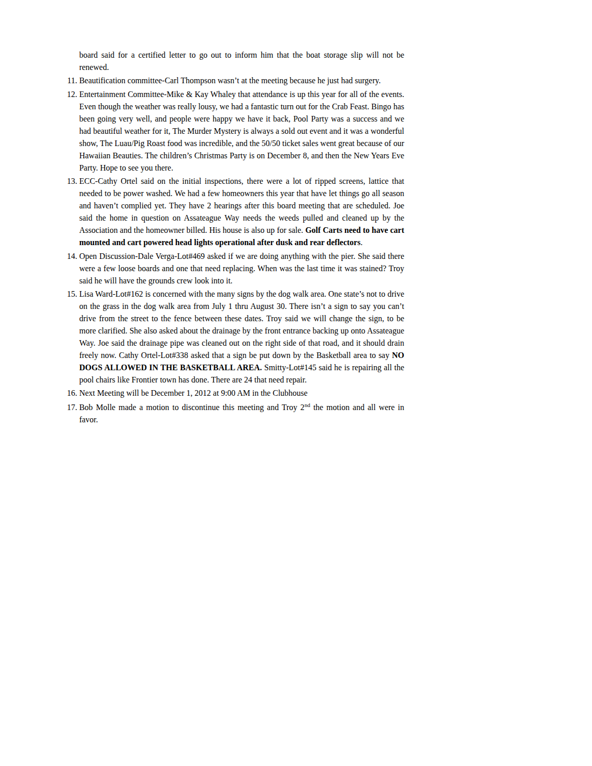board said for a certified letter to go out to inform him that the boat storage slip will not be renewed.
Beautification committee-Carl Thompson wasn’t at the meeting because he just had surgery.
Entertainment Committee-Mike & Kay Whaley that attendance is up this year for all of the events. Even though the weather was really lousy, we had a fantastic turn out for the Crab Feast. Bingo has been going very well, and people were happy we have it back, Pool Party was a success and we had beautiful weather for it, The Murder Mystery is always a sold out event and it was a wonderful show, The Luau/Pig Roast food was incredible, and the 50/50 ticket sales went great because of our Hawaiian Beauties. The children’s Christmas Party is on December 8, and then the New Years Eve Party. Hope to see you there.
ECC-Cathy Ortel said on the initial inspections, there were a lot of ripped screens, lattice that needed to be power washed. We had a few homeowners this year that have let things go all season and haven’t complied yet. They have 2 hearings after this board meeting that are scheduled. Joe said the home in question on Assateague Way needs the weeds pulled and cleaned up by the Association and the homeowner billed. His house is also up for sale. Golf Carts need to have cart mounted and cart powered head lights operational after dusk and rear deflectors.
Open Discussion-Dale Verga-Lot#469 asked if we are doing anything with the pier. She said there were a few loose boards and one that need replacing. When was the last time it was stained? Troy said he will have the grounds crew look into it.
Lisa Ward-Lot#162 is concerned with the many signs by the dog walk area. One state’s not to drive on the grass in the dog walk area from July 1 thru August 30. There isn’t a sign to say you can’t drive from the street to the fence between these dates. Troy said we will change the sign, to be more clarified. She also asked about the drainage by the front entrance backing up onto Assateague Way. Joe said the drainage pipe was cleaned out on the right side of that road, and it should drain freely now. Cathy Ortel-Lot#338 asked that a sign be put down by the Basketball area to say NO DOGS ALLOWED IN THE BASKETBALL AREA. Smitty-Lot#145 said he is repairing all the pool chairs like Frontier town has done. There are 24 that need repair.
Next Meeting will be December 1, 2012 at 9:00 AM in the Clubhouse
Bob Molle made a motion to discontinue this meeting and Troy 2nd the motion and all were in favor.